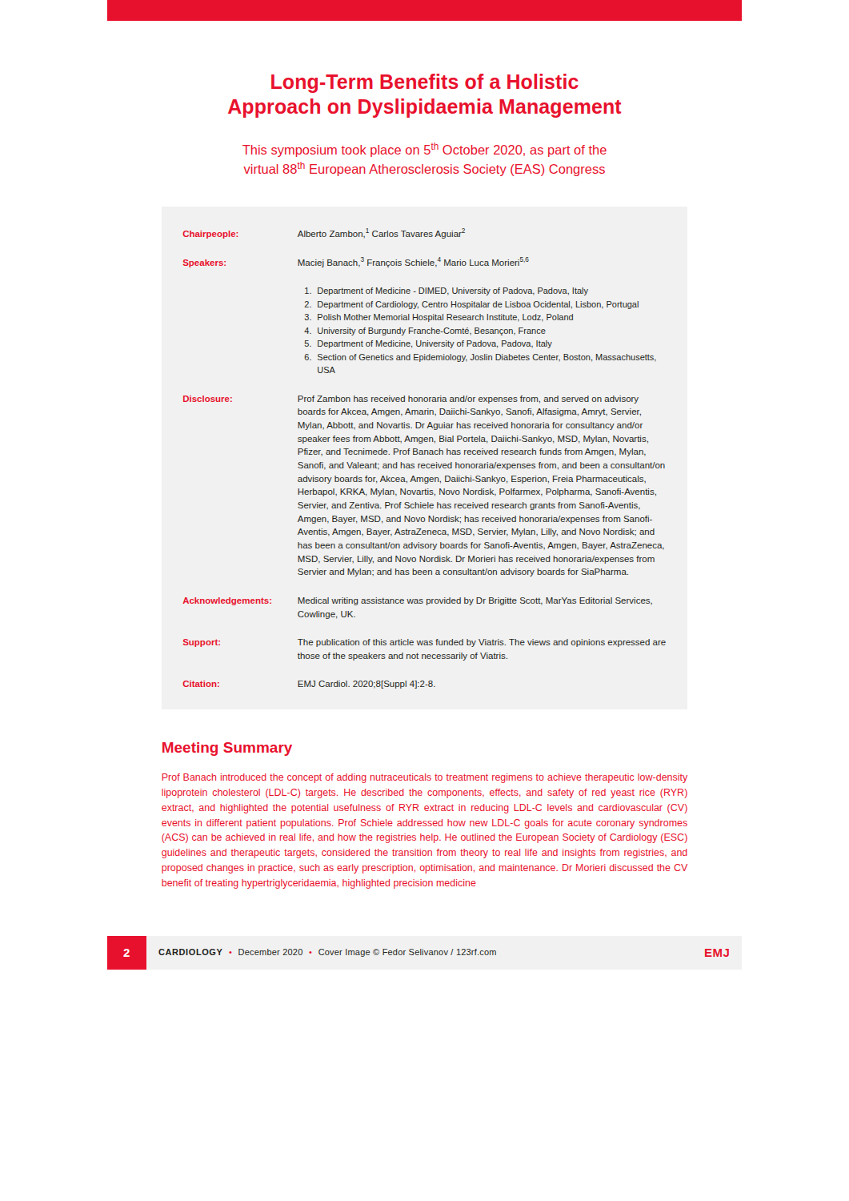Long-Term Benefits of a Holistic
Approach on Dyslipidaemia Management
This symposium took place on 5th October 2020, as part of the
virtual 88th European Atherosclerosis Society (EAS) Congress
| Chairpeople: | Alberto Zambon, 1 Carlos Tavares Aguiar 2 |
| Speakers: | Maciej Banach, 3 François Schiele, 4 Mario Luca Morieri 5,6 |
| | Department of Medicine - DIMED, University of Padova, Padova, Italy Department of Cardiology, Centro Hospitalar de Lisboa Ocidental, Lisbon, Portugal Polish Mother Memorial Hospital Research Institute, Lodz, Poland University of Burgundy Franche-Comté, Besançon, France Department of Medicine, University of Padova, Padova, Italy Section of Genetics and Epidemiology, Joslin Diabetes Center, Boston, Massachusetts, USA |
| Disclosure: | Prof Zambon has received honoraria and/or expenses from, and served on advisory boards for Akcea, Amgen, Amarin, Daiichi-Sankyo, Sanofi, Alfasigma, Amryt, Servier, Mylan, Abbott, and Novartis. Dr Aguiar has received honoraria for consultancy and/or speaker fees from Abbott, Amgen, Bial Portela, Daiichi-Sankyo, MSD, Mylan, Novartis, Pfizer, and Tecnimede. Prof Banach has received research funds from Amgen, Mylan, Sanofi, and Valeant; and has received honoraria/expenses from, and been a consultant/on advisory boards for, Akcea, Amgen, Daiichi-Sankyo, Esperion, Freia Pharmaceuticals, Herbapol, KRKA, Mylan, Novartis, Novo Nordisk, Polfarmex, Polpharma, Sanofi-Aventis, Servier, and Zentiva. Prof Schiele has received research grants from Sanofi-Aventis, Amgen, Bayer, MSD, and Novo Nordisk; has received honoraria/expenses from Sanofi-Aventis, Amgen, Bayer, AstraZeneca, MSD, Servier, Mylan, Lilly, and Novo Nordisk; and has been a consultant/on advisory boards for Sanofi-Aventis, Amgen, Bayer, AstraZeneca, MSD, Servier, Lilly, and Novo Nordisk. Dr Morieri has received honoraria/expenses from Servier and Mylan; and has been a consultant/on advisory boards for SiaPharma. |
| Acknowledgements: | Medical writing assistance was provided by Dr Brigitte Scott, MarYas Editorial Services, Cowlinge, UK. |
| Support: | The publication of this article was funded by Viatris. The views and opinions expressed are those of the speakers and not necessarily of Viatris. |
| Citation: | EMJ Cardiol. 2020;8[Suppl 4]:2-8. |
Meeting Summary
Prof Banach introduced the concept of adding nutraceuticals to treatment regimens to achieve therapeutic low-density lipoprotein cholesterol (LDL-C) targets. He described the components, effects, and safety of red yeast rice (RYR) extract, and highlighted the potential usefulness of RYR extract in reducing LDL-C levels and cardiovascular (CV) events in different patient populations. Prof Schiele addressed how new LDL-C goals for acute coronary syndromes (ACS) can be achieved in real life, and how the registries help. He outlined the European Society of Cardiology (ESC) guidelines and therapeutic targets, considered the transition from theory to real life and insights from registries, and proposed changes in practice, such as early prescription, optimisation, and maintenance. Dr Morieri discussed the CV benefit of treating hypertriglyceridaemia, highlighted precision medicine
2
CARDIOLOGY•December 2020•Cover Image © Fedor Selivanov / 123rf.com
EMJ